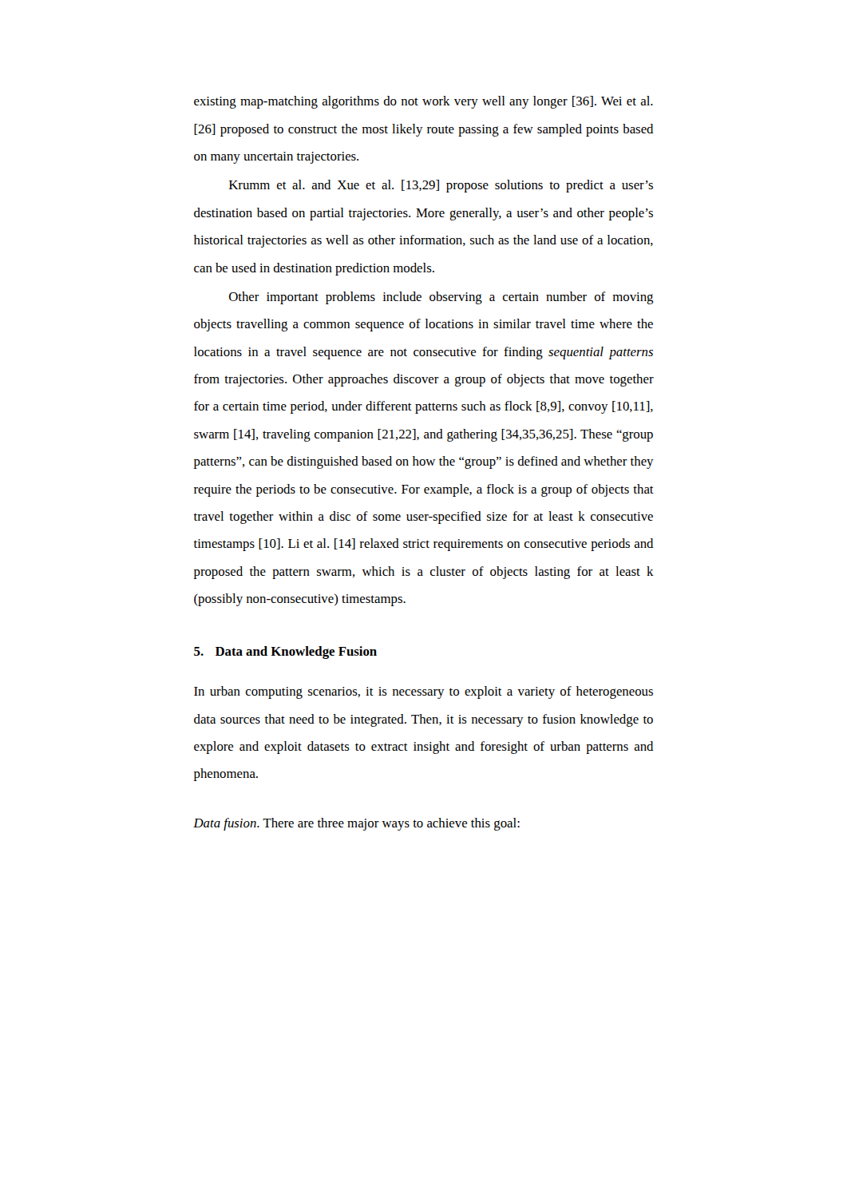existing map-matching algorithms do not work very well any longer [36]. Wei et al. [26] proposed to construct the most likely route passing a few sampled points based on many uncertain trajectories.
Krumm et al. and Xue et al. [13,29] propose solutions to predict a user’s destination based on partial trajectories. More generally, a user’s and other people’s historical trajectories as well as other information, such as the land use of a location, can be used in destination prediction models.
Other important problems include observing a certain number of moving objects travelling a common sequence of locations in similar travel time where the locations in a travel sequence are not consecutive for finding sequential patterns from trajectories. Other approaches discover a group of objects that move together for a certain time period, under different patterns such as flock [8,9], convoy [10,11], swarm [14], traveling companion [21,22], and gathering [34,35,36,25]. These “group patterns”, can be distinguished based on how the “group” is defined and whether they require the periods to be consecutive. For example, a flock is a group of objects that travel together within a disc of some user-specified size for at least k consecutive timestamps [10]. Li et al. [14] relaxed strict requirements on consecutive periods and proposed the pattern swarm, which is a cluster of objects lasting for at least k (possibly non-consecutive) timestamps.
5. Data and Knowledge Fusion
In urban computing scenarios, it is necessary to exploit a variety of heterogeneous data sources that need to be integrated. Then, it is necessary to fusion knowledge to explore and exploit datasets to extract insight and foresight of urban patterns and phenomena.
Data fusion. There are three major ways to achieve this goal: